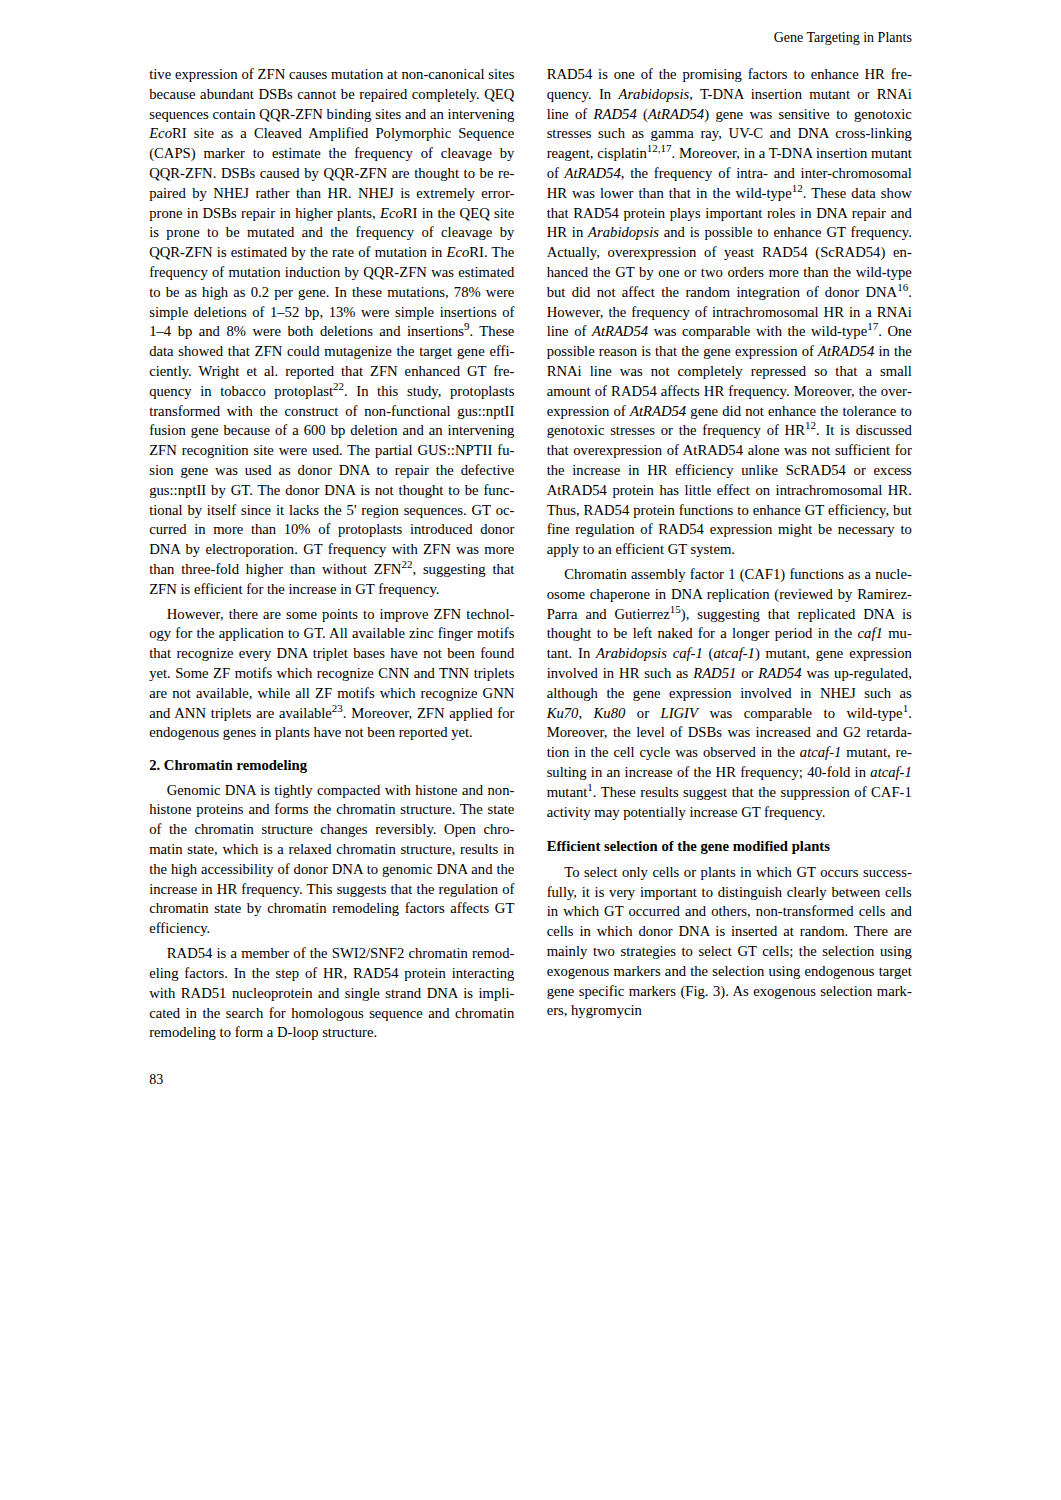Gene Targeting in Plants
tive expression of ZFN causes mutation at non-canonical sites because abundant DSBs cannot be repaired completely. QEQ sequences contain QQR-ZFN binding sites and an intervening Eco RI site as a Cleaved Amplified Polymorphic Sequence (CAPS) marker to estimate the frequency of cleavage by QQR-ZFN. DSBs caused by QQR-ZFN are thought to be repaired by NHEJ rather than HR. NHEJ is extremely error-prone in DSBs repair in higher plants, Eco RI in the QEQ site is prone to be mutated and the frequency of cleavage by QQR-ZFN is estimated by the rate of mutation in Eco RI. The frequency of mutation induction by QQR-ZFN was estimated to be as high as 0.2 per gene. In these mutations, 78% were simple deletions of 1–52 bp, 13% were simple insertions of 1–4 bp and 8% were both deletions and insertions9. These data showed that ZFN could mutagenize the target gene efficiently. Wright et al. reported that ZFN enhanced GT frequency in tobacco protoplast22. In this study, protoplasts transformed with the construct of non-functional gus::nptII fusion gene because of a 600 bp deletion and an intervening ZFN recognition site were used. The partial GUS::NPTII fusion gene was used as donor DNA to repair the defective gus::nptII by GT. The donor DNA is not thought to be functional by itself since it lacks the 5' region sequences. GT occurred in more than 10% of protoplasts introduced donor DNA by electroporation. GT frequency with ZFN was more than three-fold higher than without ZFN22, suggesting that ZFN is efficient for the increase in GT frequency.
However, there are some points to improve ZFN technology for the application to GT. All available zinc finger motifs that recognize every DNA triplet bases have not been found yet. Some ZF motifs which recognize CNN and TNN triplets are not available, while all ZF motifs which recognize GNN and ANN triplets are available23. Moreover, ZFN applied for endogenous genes in plants have not been reported yet.
2. Chromatin remodeling
Genomic DNA is tightly compacted with histone and non-histone proteins and forms the chromatin structure. The state of the chromatin structure changes reversibly. Open chromatin state, which is a relaxed chromatin structure, results in the high accessibility of donor DNA to genomic DNA and the increase in HR frequency. This suggests that the regulation of chromatin state by chromatin remodeling factors affects GT efficiency.
RAD54 is a member of the SWI2/SNF2 chromatin remodeling factors. In the step of HR, RAD54 protein interacting with RAD51 nucleoprotein and single strand DNA is implicated in the search for homologous sequence and chromatin remodeling to form a D-loop structure.
RAD54 is one of the promising factors to enhance HR frequency. In Arabidopsis, T-DNA insertion mutant or RNAi line of RAD54 (AtRAD54) gene was sensitive to genotoxic stresses such as gamma ray, UV-C and DNA cross-linking reagent, cisplatin12,17. Moreover, in a T-DNA insertion mutant of AtRAD54, the frequency of intra- and inter-chromosomal HR was lower than that in the wild-type12. These data show that RAD54 protein plays important roles in DNA repair and HR in Arabidopsis and is possible to enhance GT frequency. Actually, overexpression of yeast RAD54 (ScRAD54) enhanced the GT by one or two orders more than the wild-type but did not affect the random integration of donor DNA16. However, the frequency of intrachromosomal HR in a RNAi line of AtRAD54 was comparable with the wild-type17. One possible reason is that the gene expression of AtRAD54 in the RNAi line was not completely repressed so that a small amount of RAD54 affects HR frequency. Moreover, the overexpression of AtRAD54 gene did not enhance the tolerance to genotoxic stresses or the frequency of HR12. It is discussed that overexpression of AtRAD54 alone was not sufficient for the increase in HR efficiency unlike ScRAD54 or excess AtRAD54 protein has little effect on intrachromosomal HR. Thus, RAD54 protein functions to enhance GT efficiency, but fine regulation of RAD54 expression might be necessary to apply to an efficient GT system.
Chromatin assembly factor 1 (CAF1) functions as a nucleosome chaperone in DNA replication (reviewed by Ramirez-Parra and Gutierrez15), suggesting that replicated DNA is thought to be left naked for a longer period in the caf1 mutant. In Arabidopsis caf-1 (atcaf-1) mutant, gene expression involved in HR such as RAD51 or RAD54 was up-regulated, although the gene expression involved in NHEJ such as Ku70, Ku80 or LIGIV was comparable to wild-type1. Moreover, the level of DSBs was increased and G2 retardation in the cell cycle was observed in the atcaf-1 mutant, resulting in an increase of the HR frequency; 40-fold in atcaf-1 mutant1. These results suggest that the suppression of CAF-1 activity may potentially increase GT frequency.
Efficient selection of the gene modified plants
To select only cells or plants in which GT occurs successfully, it is very important to distinguish clearly between cells in which GT occurred and others, non-transformed cells and cells in which donor DNA is inserted at random. There are mainly two strategies to select GT cells; the selection using exogenous markers and the selection using endogenous target gene specific markers (Fig. 3). As exogenous selection markers, hygromycin
83